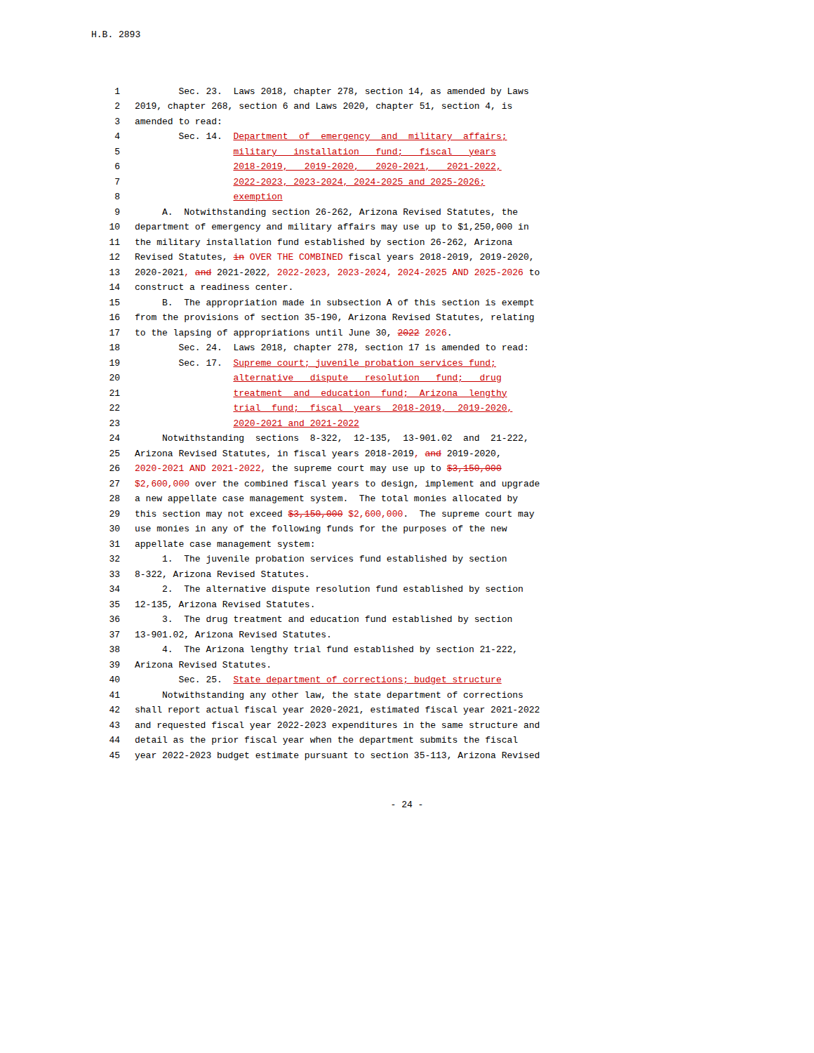H.B. 2893
| 1 | Sec. 23. Laws 2018, chapter 278, section 14, as amended by Laws |
| 2 | 2019, chapter 268, section 6 and Laws 2020, chapter 51, section 4, is |
| 3 | amended to read: |
| 4 | Sec. 14. Department of emergency and military affairs; |
| 5 | military installation fund; fiscal years |
| 6 | 2018-2019, 2019-2020, 2020-2021, 2021-2022, |
| 7 | 2022-2023, 2023-2024, 2024-2025 and 2025-2026; |
| 8 | exemption |
| 9 | A. Notwithstanding section 26-262, Arizona Revised Statutes, the |
| 10 | department of emergency and military affairs may use up to $1,250,000 in |
| 11 | the military installation fund established by section 26-262, Arizona |
| 12 | Revised Statutes, in OVER THE COMBINED fiscal years 2018-2019, 2019-2020, |
| 13 | 2020-2021 , and 2021-2022 , 2022-2023, 2023-2024, 2024-2025 AND 2025-2026 to |
| 14 | construct a readiness center. |
| 15 | B. The appropriation made in subsection A of this section is exempt |
| 16 | from the provisions of section 35-190, Arizona Revised Statutes, relating |
| 17 | to the lapsing of appropriations until June 30, 2022 2026 . |
| 18 | Sec. 24. Laws 2018, chapter 278, section 17 is amended to read: |
| 19 | Sec. 17. Supreme court; juvenile probation services fund; |
| 20 | alternative dispute resolution fund; drug |
| 21 | treatment and education fund; Arizona lengthy |
| 22 | trial fund; fiscal years 2018-2019, 2019-2020, |
| 23 | 2020-2021 and 2021-2022 |
| 24 | Notwithstanding sections 8-322, 12-135, 13-901.02 and 21-222, |
| 25 | Arizona Revised Statutes, in fiscal years 2018-2019 , and 2019-2020, |
| 26 | 2020-2021 AND 2021-2022, the supreme court may use up to $3,150,000 |
| 27 | $2,600,000 over the combined fiscal years to design, implement and upgrade |
| 28 | a new appellate case management system. The total monies allocated by |
| 29 | this section may not exceed $3,150,000 $2,600,000 . The supreme court may |
| 30 | use monies in any of the following funds for the purposes of the new |
| 31 | appellate case management system: |
| 32 | 1. The juvenile probation services fund established by section |
| 33 | 8-322, Arizona Revised Statutes. |
| 34 | 2. The alternative dispute resolution fund established by section |
| 35 | 12-135, Arizona Revised Statutes. |
| 36 | 3. The drug treatment and education fund established by section |
| 37 | 13-901.02, Arizona Revised Statutes. |
| 38 | 4. The Arizona lengthy trial fund established by section 21-222, |
| 39 | Arizona Revised Statutes. |
| 40 | Sec. 25. State department of corrections; budget structure |
| 41 | Notwithstanding any other law, the state department of corrections |
| 42 | shall report actual fiscal year 2020-2021, estimated fiscal year 2021-2022 |
| 43 | and requested fiscal year 2022-2023 expenditures in the same structure and |
| 44 | detail as the prior fiscal year when the department submits the fiscal |
| 45 | year 2022-2023 budget estimate pursuant to section 35-113, Arizona Revised |
- 24 -